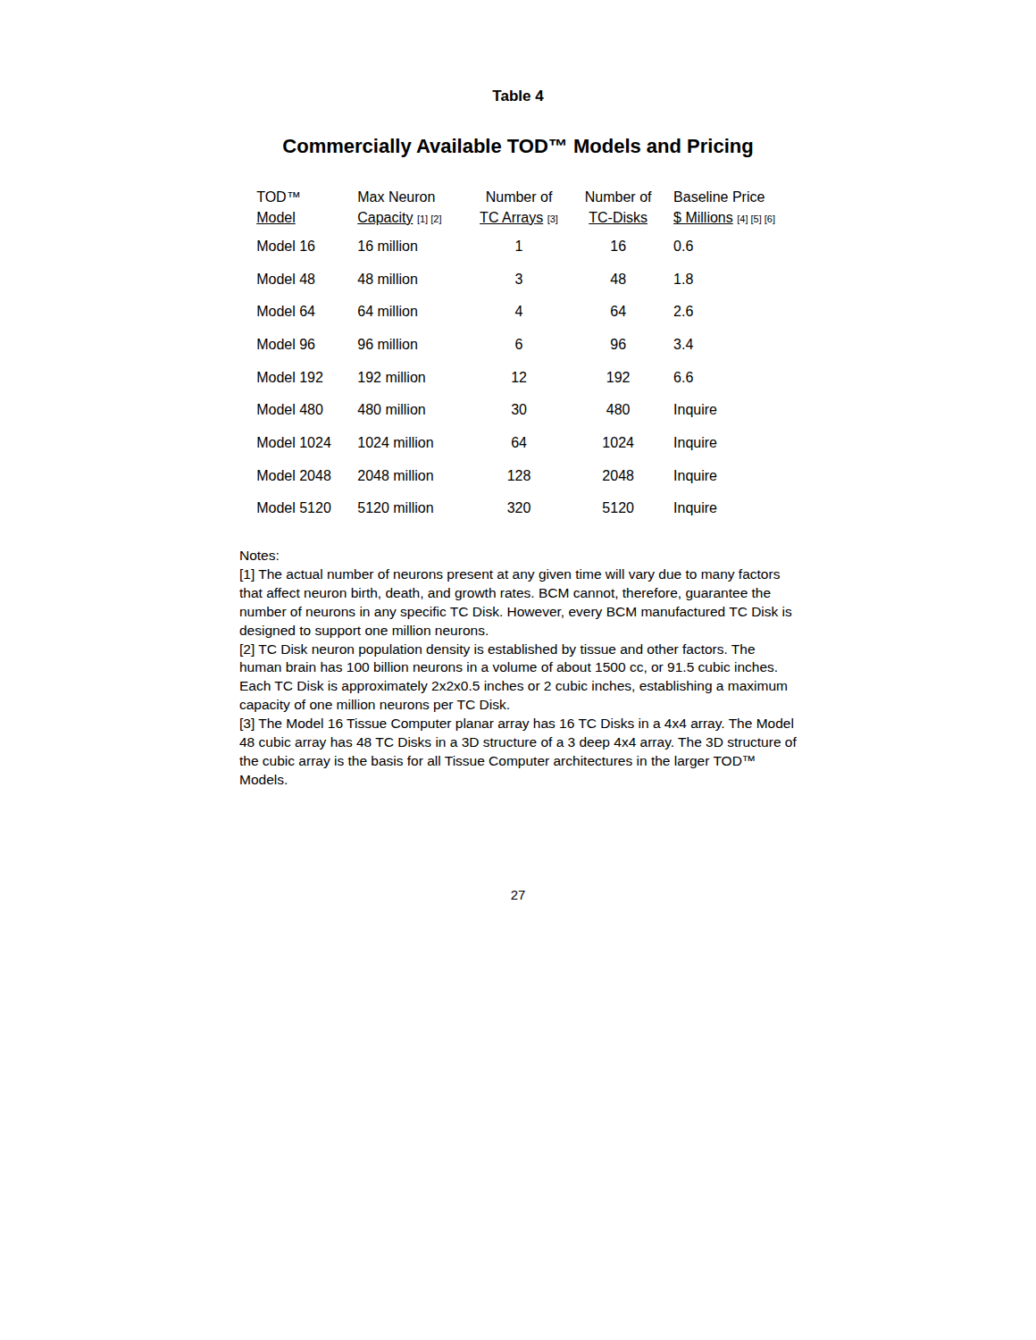Table 4
Commercially Available TOD™ Models and Pricing
| TOD™ Model | Max Neuron Capacity [1] [2] | Number of TC Arrays [3] | Number of TC-Disks | Baseline Price $ Millions [4] [5] [6] |
| --- | --- | --- | --- | --- |
| Model 16 | 16 million | 1 | 16 | 0.6 |
| Model 48 | 48 million | 3 | 48 | 1.8 |
| Model 64 | 64 million | 4 | 64 | 2.6 |
| Model 96 | 96 million | 6 | 96 | 3.4 |
| Model 192 | 192 million | 12 | 192 | 6.6 |
| Model 480 | 480 million | 30 | 480 | Inquire |
| Model 1024 | 1024 million | 64 | 1024 | Inquire |
| Model 2048 | 2048 million | 128 | 2048 | Inquire |
| Model 5120 | 5120 million | 320 | 5120 | Inquire |
Notes:
[1] The actual number of neurons present at any given time will vary due to many factors that affect neuron birth, death, and growth rates. BCM cannot, therefore, guarantee the number of neurons in any specific TC Disk. However, every BCM manufactured TC Disk is designed to support one million neurons.
[2] TC Disk neuron population density is established by tissue and other factors. The human brain has 100 billion neurons in a volume of about 1500 cc, or 91.5 cubic inches. Each TC Disk is approximately 2x2x0.5 inches or 2 cubic inches, establishing a maximum capacity of one million neurons per TC Disk.
[3] The Model 16 Tissue Computer planar array has 16 TC Disks in a 4x4 array. The Model 48 cubic array has 48 TC Disks in a 3D structure of a 3 deep 4x4 array. The 3D structure of the cubic array is the basis for all Tissue Computer architectures in the larger TOD™ Models.
27